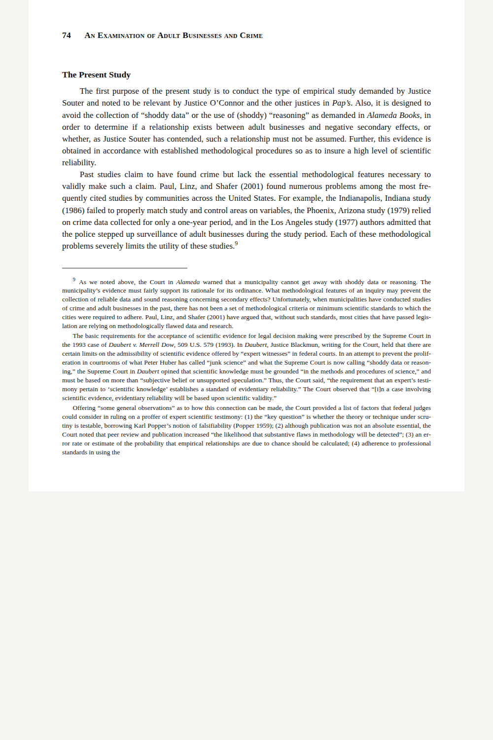74 An Examination of Adult Businesses and Crime
The Present Study
The first purpose of the present study is to conduct the type of empirical study demanded by Justice Souter and noted to be relevant by Justice O’Connor and the other justices in Pap’s. Also, it is designed to avoid the collection of “shoddy data” or the use of (shoddy) “reasoning” as demanded in Alameda Books, in order to determine if a relationship exists between adult businesses and negative secondary effects, or whether, as Justice Souter has contended, such a relationship must not be assumed. Further, this evidence is obtained in accordance with established methodological procedures so as to insure a high level of scientific reliability.
Past studies claim to have found crime but lack the essential methodological features necessary to validly make such a claim. Paul, Linz, and Shafer (2001) found numerous problems among the most frequently cited studies by communities across the United States. For example, the Indianapolis, Indiana study (1986) failed to properly match study and control areas on variables, the Phoenix, Arizona study (1979) relied on crime data collected for only a one-year period, and in the Los Angeles study (1977) authors admitted that the police stepped up surveillance of adult businesses during the study period. Each of these methodological problems severely limits the utility of these studies.9
9 As we noted above, the Court in Alameda warned that a municipality cannot get away with shoddy data or reasoning. The municipality’s evidence must fairly support its rationale for its ordinance. What methodological features of an inquiry may prevent the collection of reliable data and sound reasoning concerning secondary effects? Unfortunately, when municipalities have conducted studies of crime and adult businesses in the past, there has not been a set of methodological criteria or minimum scientific standards to which the cities were required to adhere. Paul, Linz, and Shafer (2001) have argued that, without such standards, most cities that have passed legislation are relying on methodologically flawed data and research.
The basic requirements for the acceptance of scientific evidence for legal decision making were prescribed by the Supreme Court in the 1993 case of Daubert v. Merrell Dow, 509 U.S. 579 (1993). In Daubert, Justice Blackmun, writing for the Court, held that there are certain limits on the admissibility of scientific evidence offered by “expert witnesses” in federal courts. In an attempt to prevent the proliferation in courtrooms of what Peter Huber has called “junk science” and what the Supreme Court is now calling “shoddy data or reasoning,” the Supreme Court in Daubert opined that scientific knowledge must be grounded “in the methods and procedures of science,” and must be based on more than “subjective belief or unsupported speculation.” Thus, the Court said, “the requirement that an expert’s testimony pertain to ‘scientific knowledge’ establishes a standard of evidentiary reliability.” The Court observed that “[i]n a case involving scientific evidence, evidentiary reliability will be based upon scientific validity.”
Offering “some general observations” as to how this connection can be made, the Court provided a list of factors that federal judges could consider in ruling on a proffer of expert scientific testimony: (1) the “key question” is whether the theory or technique under scrutiny is testable, borrowing Karl Popper’s notion of falsifiability (Popper 1959); (2) although publication was not an absolute essential, the Court noted that peer review and publication increased “the likelihood that substantive flaws in methodology will be detected”; (3) an error rate or estimate of the probability that empirical relationships are due to chance should be calculated; (4) adherence to professional standards in using the